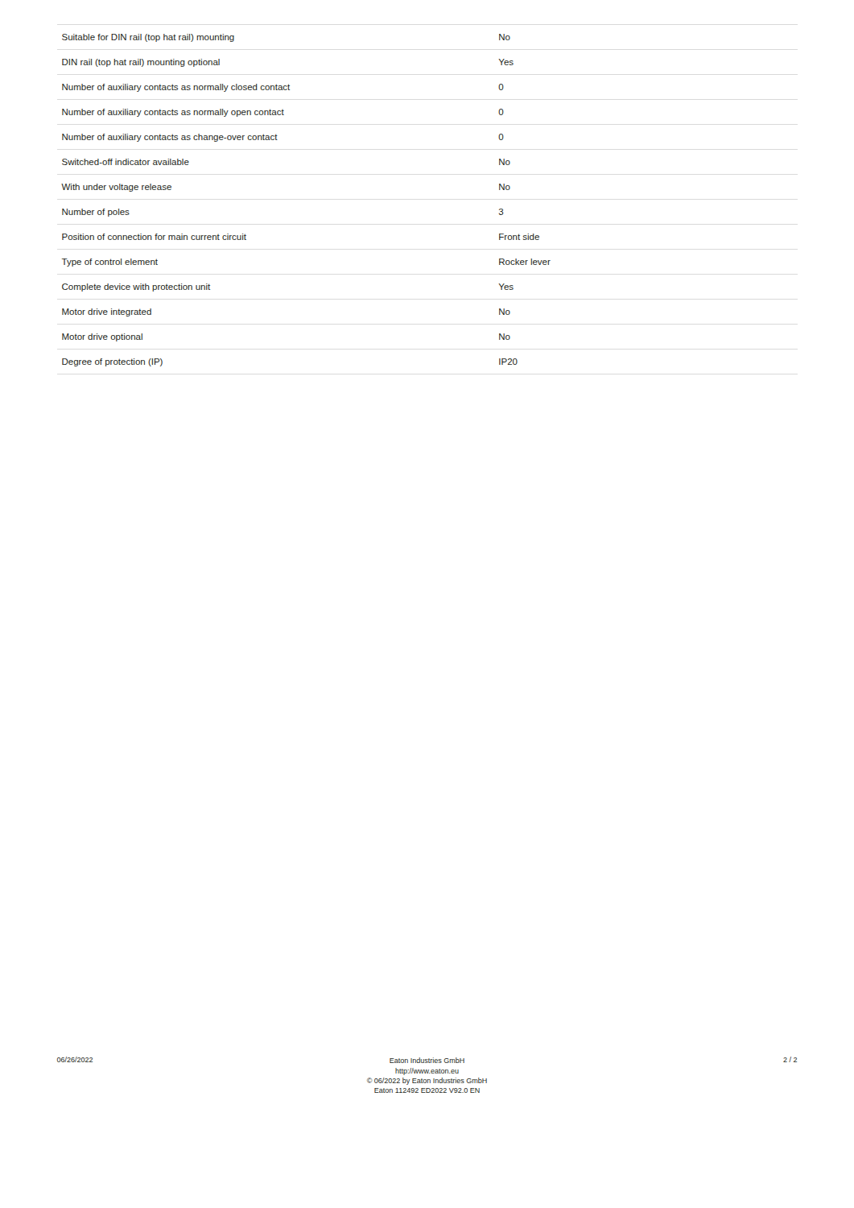| Suitable for DIN rail (top hat rail) mounting | | | No |
| DIN rail (top hat rail) mounting optional | | | Yes |
| Number of auxiliary contacts as normally closed contact | | | 0 |
| Number of auxiliary contacts as normally open contact | | | 0 |
| Number of auxiliary contacts as change-over contact | | | 0 |
| Switched-off indicator available | | | No |
| With under voltage release | | | No |
| Number of poles | | | 3 |
| Position of connection for main current circuit | | | Front side |
| Type of control element | | | Rocker lever |
| Complete device with protection unit | | | Yes |
| Motor drive integrated | | | No |
| Motor drive optional | | | No |
| Degree of protection (IP) | | | IP20 |
06/26/2022
2 / 2
Eaton Industries GmbH
http://www.eaton.eu
© 06/2022 by Eaton Industries GmbH
Eaton 112492 ED2022 V92.0 EN